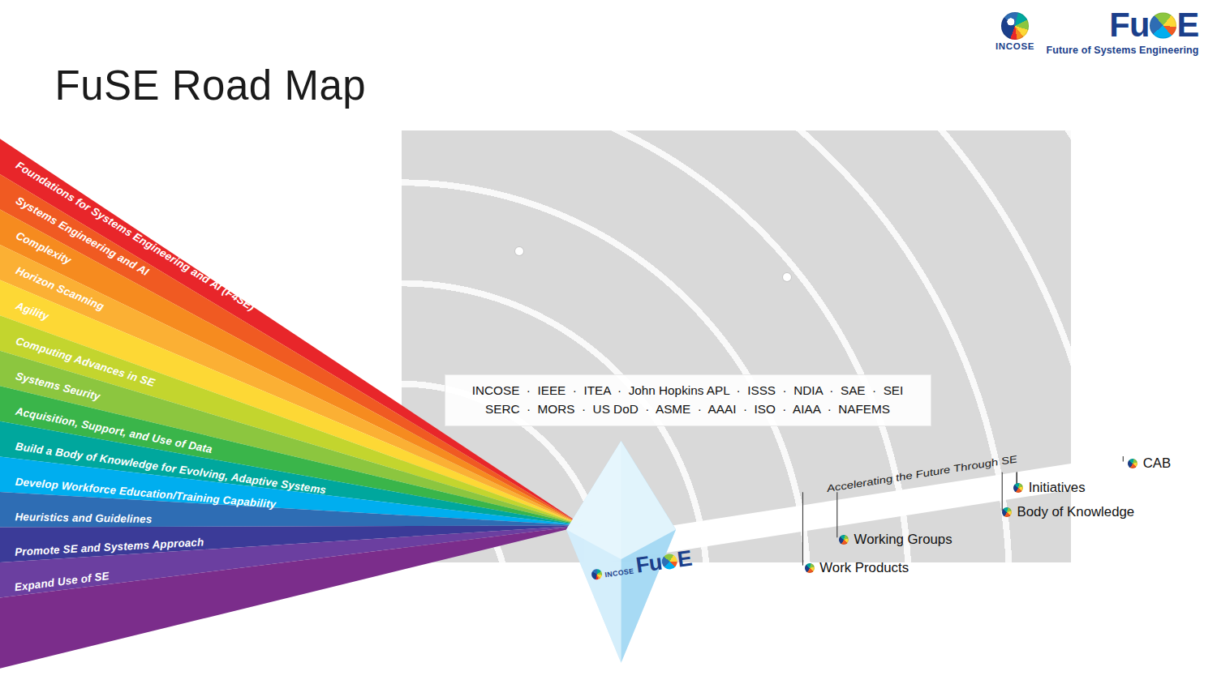INCOSE
Fu E
Future of Systems Engineering
FuSE Road Map
INCOSE · IEEE · ITEA · John Hopkins APL · ISSS · NDIA · SAE · SEI
SERC · MORS · US DoD · ASME · AAAI · ISO · AIAA · NAFEMS
Foundations for Systems Engineering and AI (F4SE) Systems Engineering and AI Complexity Horizon Scanning Agility Computing Advances in SE Systems Seurity Acquisition, Support, and Use of Data Build a Body of Knowledge for Evolving, Adaptive Systems Develop Workforce Education/Training Capability Heuristics and Guidelines Promote SE and Systems Approach Expand Use of SE
Accelerating the Future Through SE
INCOSE Fu E
CAB
Initiatives
Body of Knowledge
Working Groups
Work Products